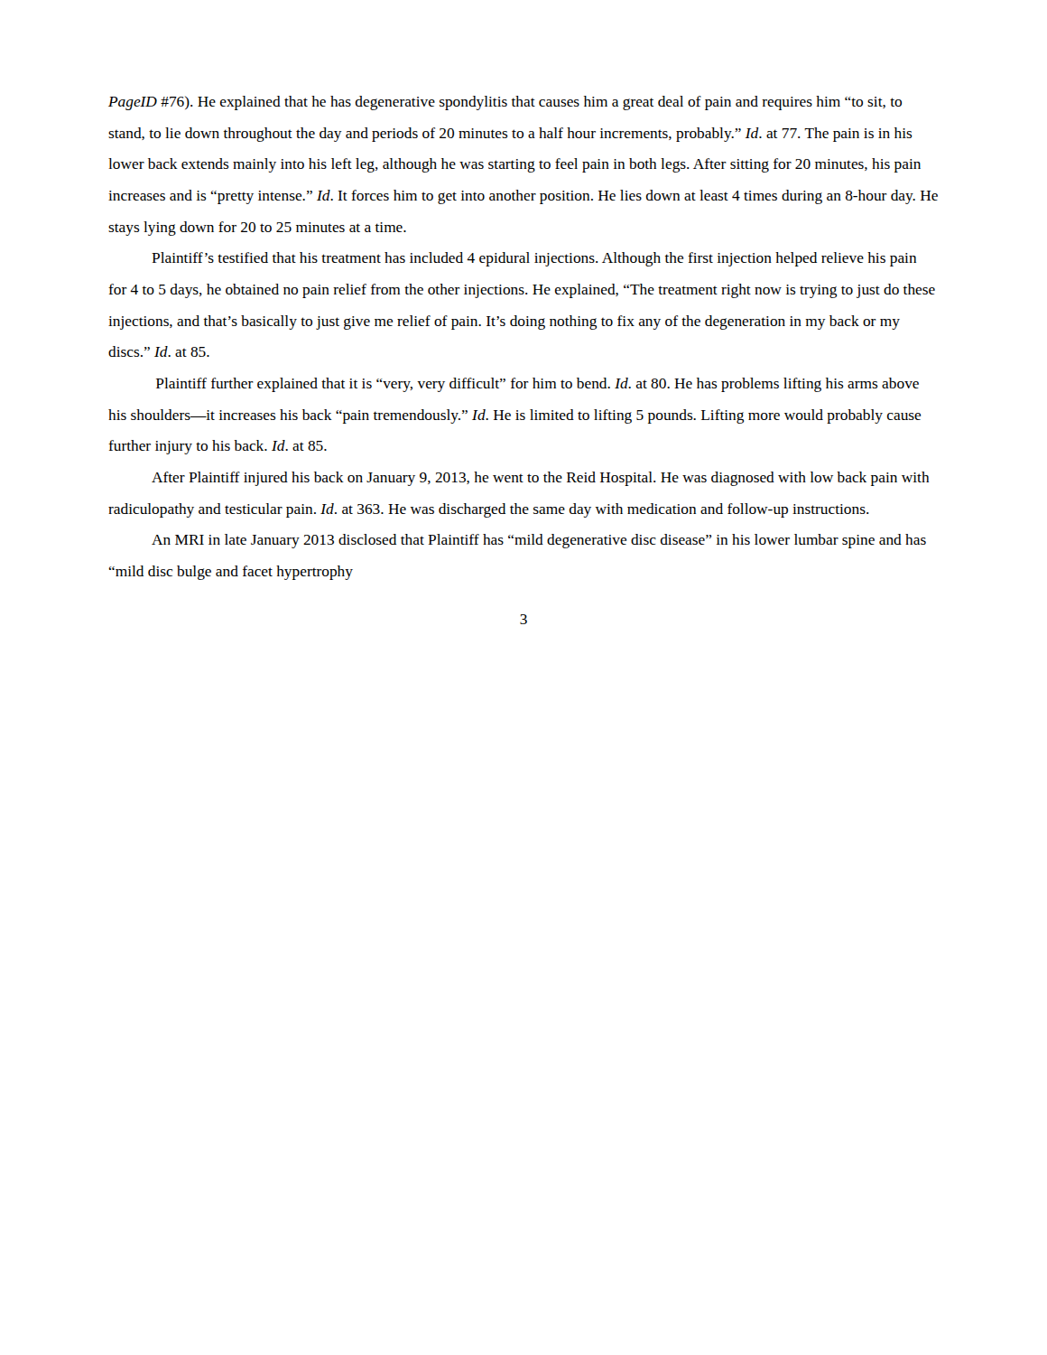PageID #76). He explained that he has degenerative spondylitis that causes him a great deal of pain and requires him “to sit, to stand, to lie down throughout the day and periods of 20 minutes to a half hour increments, probably.” Id. at 77. The pain is in his lower back extends mainly into his left leg, although he was starting to feel pain in both legs. After sitting for 20 minutes, his pain increases and is “pretty intense.” Id. It forces him to get into another position. He lies down at least 4 times during an 8-hour day. He stays lying down for 20 to 25 minutes at a time.
Plaintiff’s testified that his treatment has included 4 epidural injections. Although the first injection helped relieve his pain for 4 to 5 days, he obtained no pain relief from the other injections. He explained, “The treatment right now is trying to just do these injections, and that’s basically to just give me relief of pain. It’s doing nothing to fix any of the degeneration in my back or my discs.” Id. at 85.
Plaintiff further explained that it is “very, very difficult” for him to bend. Id. at 80. He has problems lifting his arms above his shoulders—it increases his back “pain tremendously.” Id. He is limited to lifting 5 pounds. Lifting more would probably cause further injury to his back. Id. at 85.
After Plaintiff injured his back on January 9, 2013, he went to the Reid Hospital. He was diagnosed with low back pain with radiculopathy and testicular pain. Id. at 363. He was discharged the same day with medication and follow-up instructions.
An MRI in late January 2013 disclosed that Plaintiff has “mild degenerative disc disease” in his lower lumbar spine and has “mild disc bulge and facet hypertrophy
3